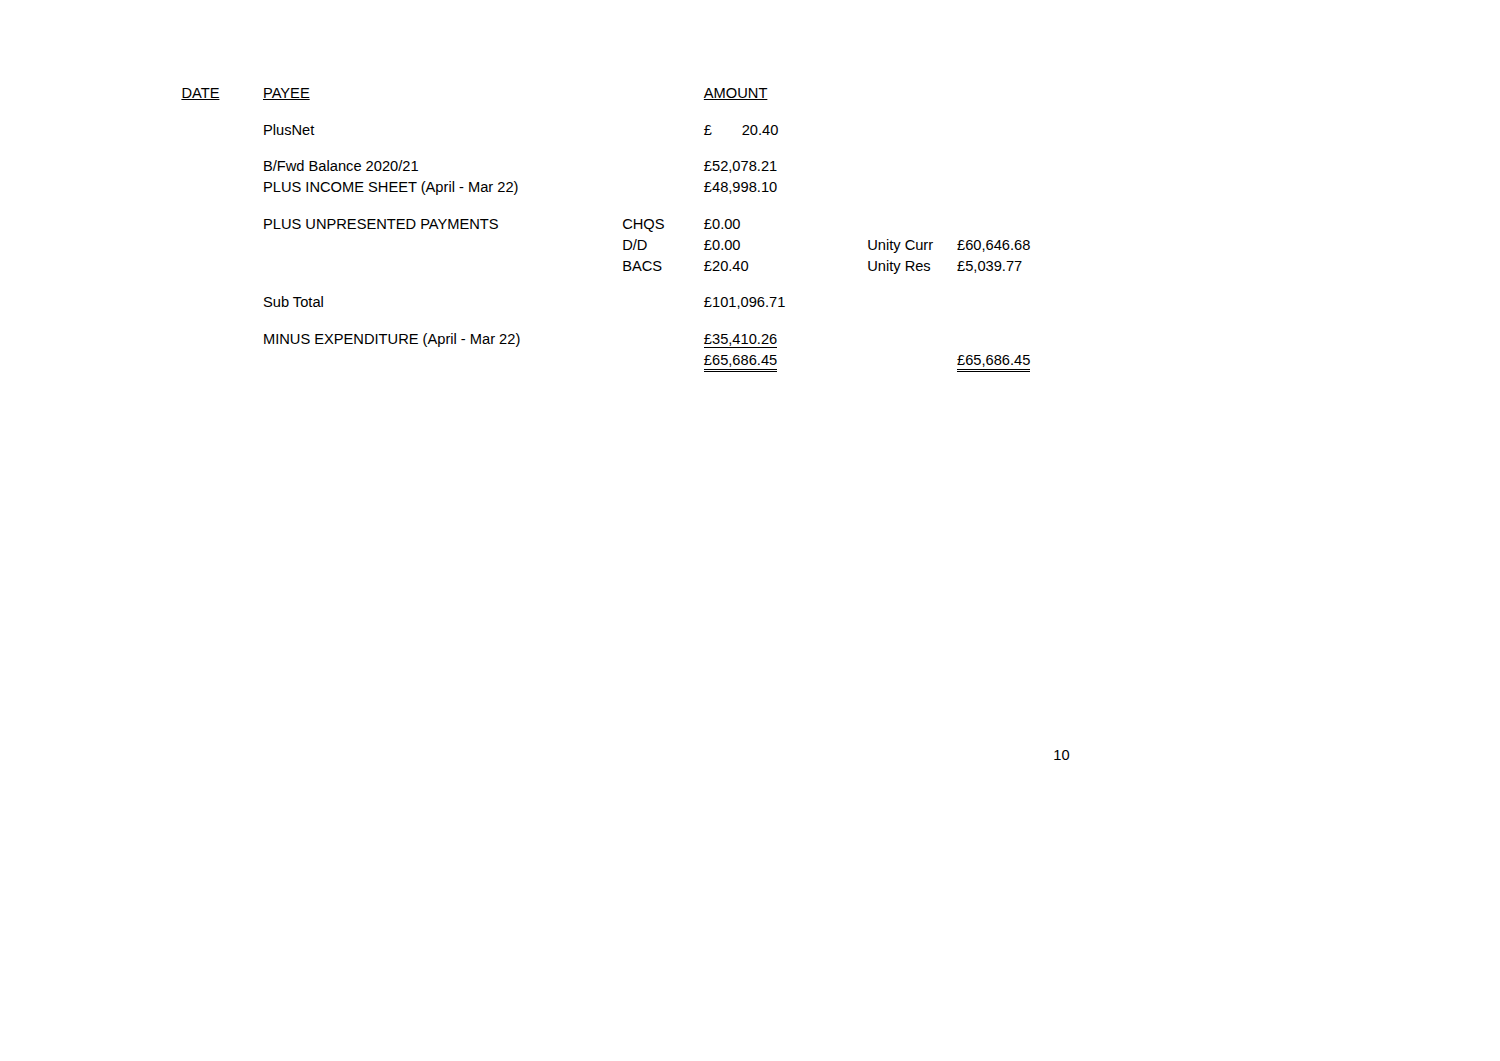| DATE | PAYEE | | | AMOUNT | | | |
| | PlusNet | | | £ 20.40 | | | |
| | B/Fwd Balance 2020/21 | | | £52,078.21 | | | |
| | PLUS INCOME SHEET (April - Mar 22) | | | £48,998.10 | | | |
| | PLUS UNPRESENTED PAYMENTS | | CHQS | £0.00 | | | |
| | | | D/D | £0.00 | | Unity Curr | £60,646.68 |
| | | | BACS | £20.40 | | Unity Res | £5,039.77 |
| | Sub Total | | | £101,096.71 | | | |
| | MINUS EXPENDITURE (April - Mar 22) | | | £35,410.26 | | | |
| | | | | £65,686.45 | | | £65,686.45 |
10